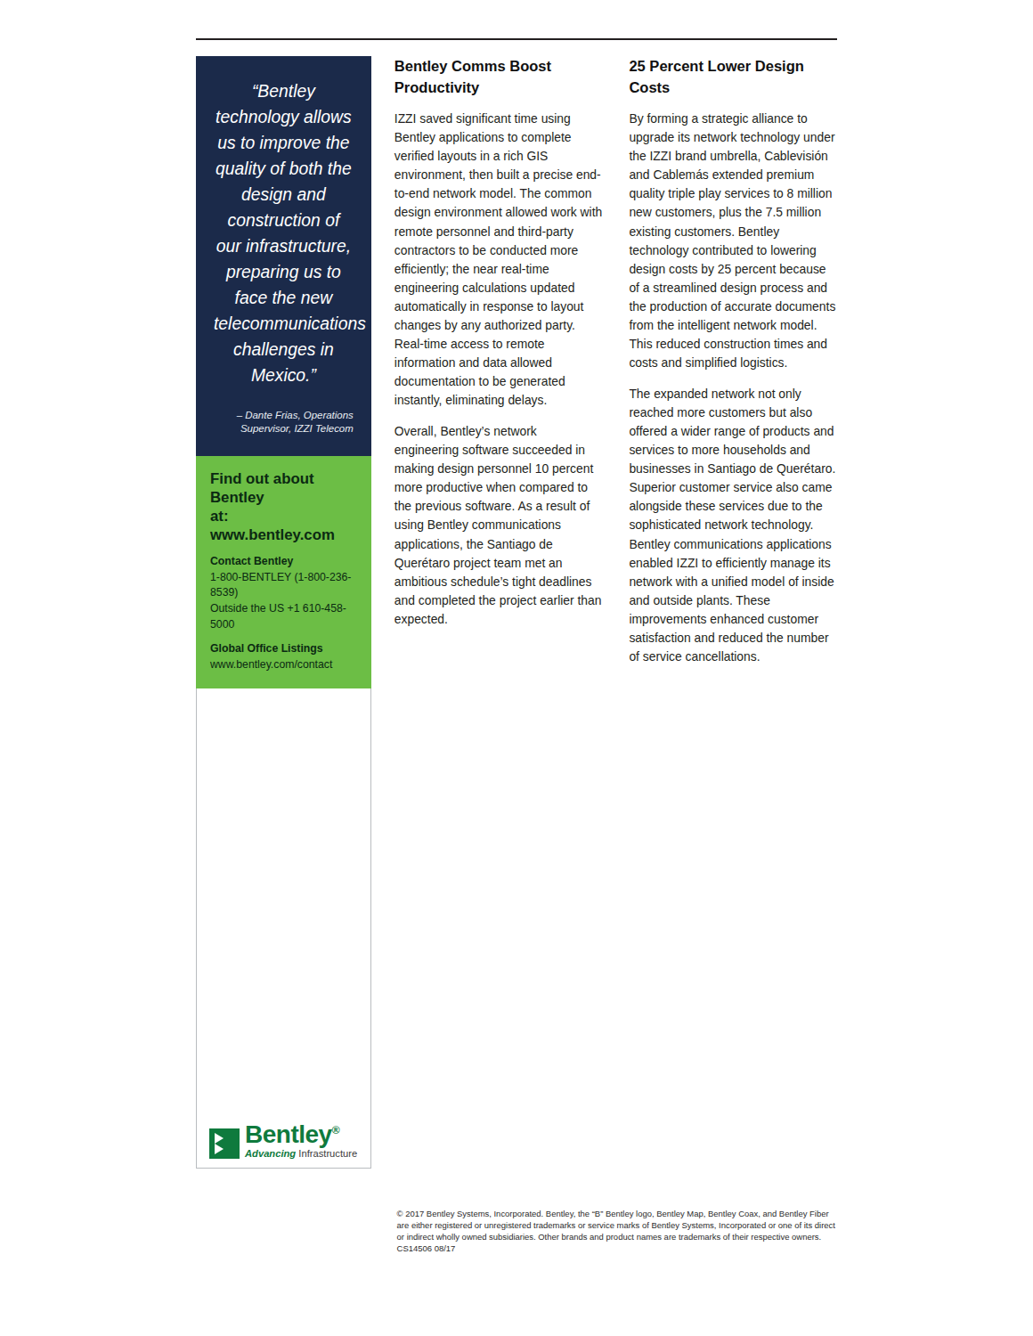“Bentley technology allows us to improve the quality of both the design and construction of our infrastructure, preparing us to face the new telecommunications challenges in Mexico.”
– Dante Frias, Operations Supervisor, IZZI Telecom
Find out about Bentley
at: www.bentley.com
Contact Bentley
1-800-BENTLEY (1-800-236-8539)
Outside the US +1 610-458-5000
Global Office Listings
www.bentley.com/contact
Bentley®
Advancing Infrastructure
Bentley Comms Boost Productivity
IZZI saved significant time using Bentley applications to complete verified layouts in a rich GIS environment, then built a precise end-to-end network model. The common design environment allowed work with remote personnel and third-party contractors to be conducted more efficiently; the near real-time engineering calculations updated automatically in response to layout changes by any authorized party. Real-time access to remote information and data allowed documentation to be generated instantly, eliminating delays.
Overall, Bentley’s network engineering software succeeded in making design personnel 10 percent more productive when compared to the previous software. As a result of using Bentley communications applications, the Santiago de Querétaro project team met an ambitious schedule’s tight deadlines and completed the project earlier than expected.
25 Percent Lower Design Costs
By forming a strategic alliance to upgrade its network technology under the IZZI brand umbrella, Cablevisión and Cablemás extended premium quality triple play services to 8 million new customers, plus the 7.5 million existing customers. Bentley technology contributed to lowering design costs by 25 percent because of a streamlined design process and the production of accurate documents from the intelligent network model. This reduced construction times and costs and simplified logistics.
The expanded network not only reached more customers but also offered a wider range of products and services to more households and businesses in Santiago de Querétaro. Superior customer service also came alongside these services due to the sophisticated network technology. Bentley communications applications enabled IZZI to efficiently manage its network with a unified model of inside and outside plants. These improvements enhanced customer satisfaction and reduced the number of service cancellations.
© 2017 Bentley Systems, Incorporated. Bentley, the “B” Bentley logo, Bentley Map, Bentley Coax, and Bentley Fiber are either registered or unregistered trademarks or service marks of Bentley Systems, Incorporated or one of its direct or indirect wholly owned subsidiaries. Other brands and product names are trademarks of their respective owners. CS14506 08/17